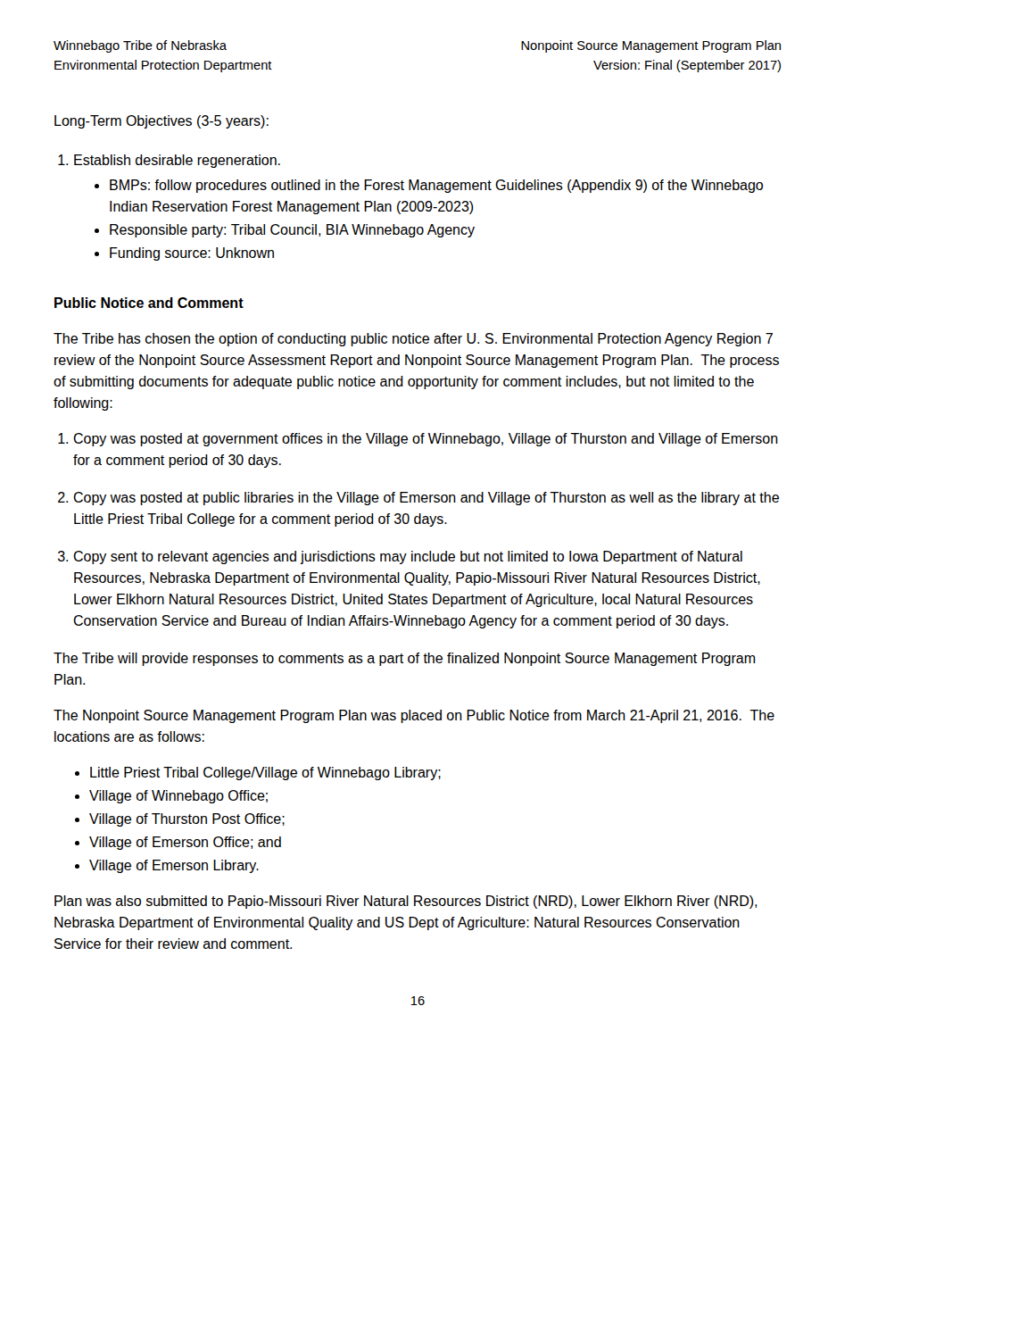Winnebago Tribe of Nebraska
Environmental Protection Department
Nonpoint Source Management Program Plan
Version: Final (September 2017)
Long-Term Objectives (3-5 years):
Establish desirable regeneration.
BMPs: follow procedures outlined in the Forest Management Guidelines (Appendix 9) of the Winnebago Indian Reservation Forest Management Plan (2009-2023)
Responsible party: Tribal Council, BIA Winnebago Agency
Funding source: Unknown
Public Notice and Comment
The Tribe has chosen the option of conducting public notice after U. S. Environmental Protection Agency Region 7 review of the Nonpoint Source Assessment Report and Nonpoint Source Management Program Plan. The process of submitting documents for adequate public notice and opportunity for comment includes, but not limited to the following:
Copy was posted at government offices in the Village of Winnebago, Village of Thurston and Village of Emerson for a comment period of 30 days.
Copy was posted at public libraries in the Village of Emerson and Village of Thurston as well as the library at the Little Priest Tribal College for a comment period of 30 days.
Copy sent to relevant agencies and jurisdictions may include but not limited to Iowa Department of Natural Resources, Nebraska Department of Environmental Quality, Papio-Missouri River Natural Resources District, Lower Elkhorn Natural Resources District, United States Department of Agriculture, local Natural Resources Conservation Service and Bureau of Indian Affairs-Winnebago Agency for a comment period of 30 days.
The Tribe will provide responses to comments as a part of the finalized Nonpoint Source Management Program Plan.
The Nonpoint Source Management Program Plan was placed on Public Notice from March 21-April 21, 2016. The locations are as follows:
Little Priest Tribal College/Village of Winnebago Library;
Village of Winnebago Office;
Village of Thurston Post Office;
Village of Emerson Office; and
Village of Emerson Library.
Plan was also submitted to Papio-Missouri River Natural Resources District (NRD), Lower Elkhorn River (NRD), Nebraska Department of Environmental Quality and US Dept of Agriculture: Natural Resources Conservation Service for their review and comment.
16